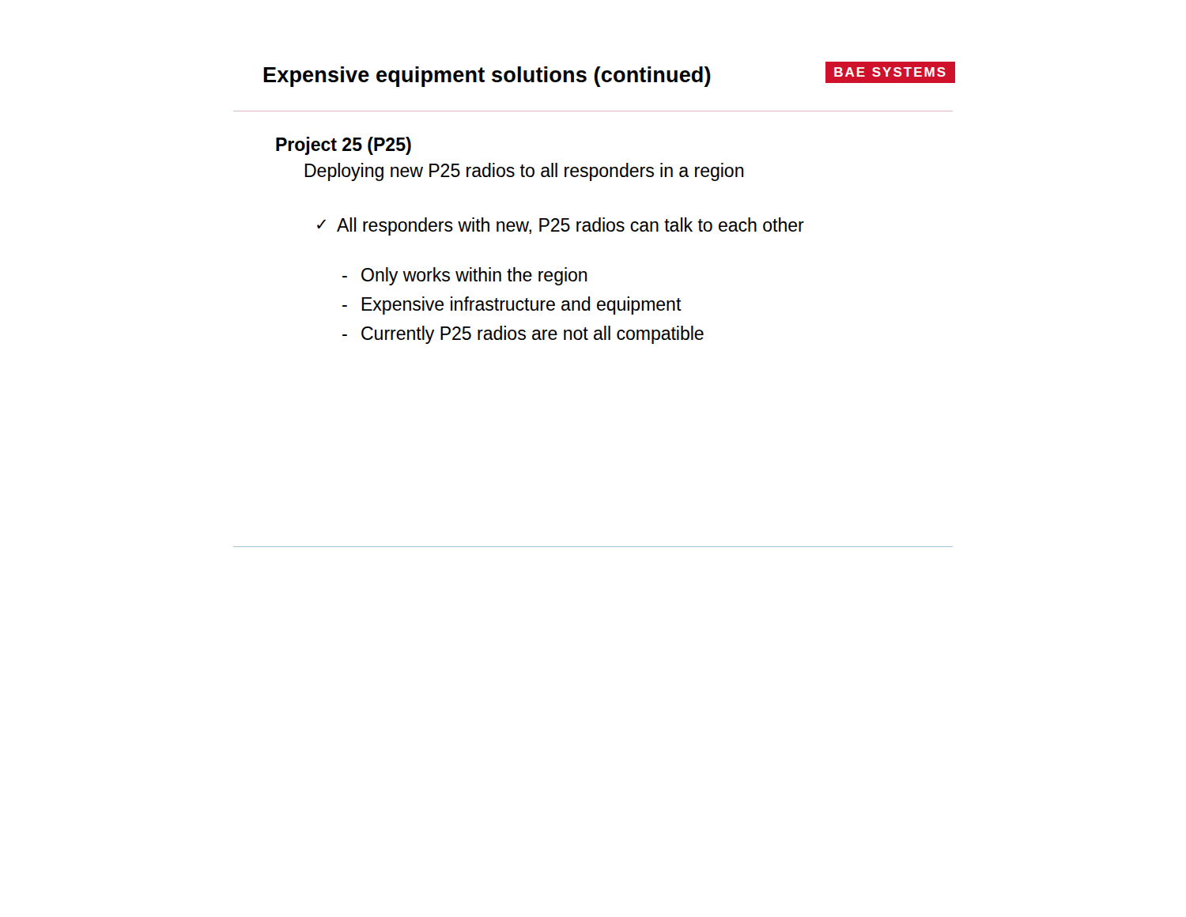BAE SYSTEMS
Expensive equipment solutions (continued)
Project 25 (P25)
Deploying new P25 radios to all responders in a region
✓All responders with new, P25 radios can talk to each other
Only works within the region
Expensive infrastructure and equipment
Currently P25 radios are not all compatible